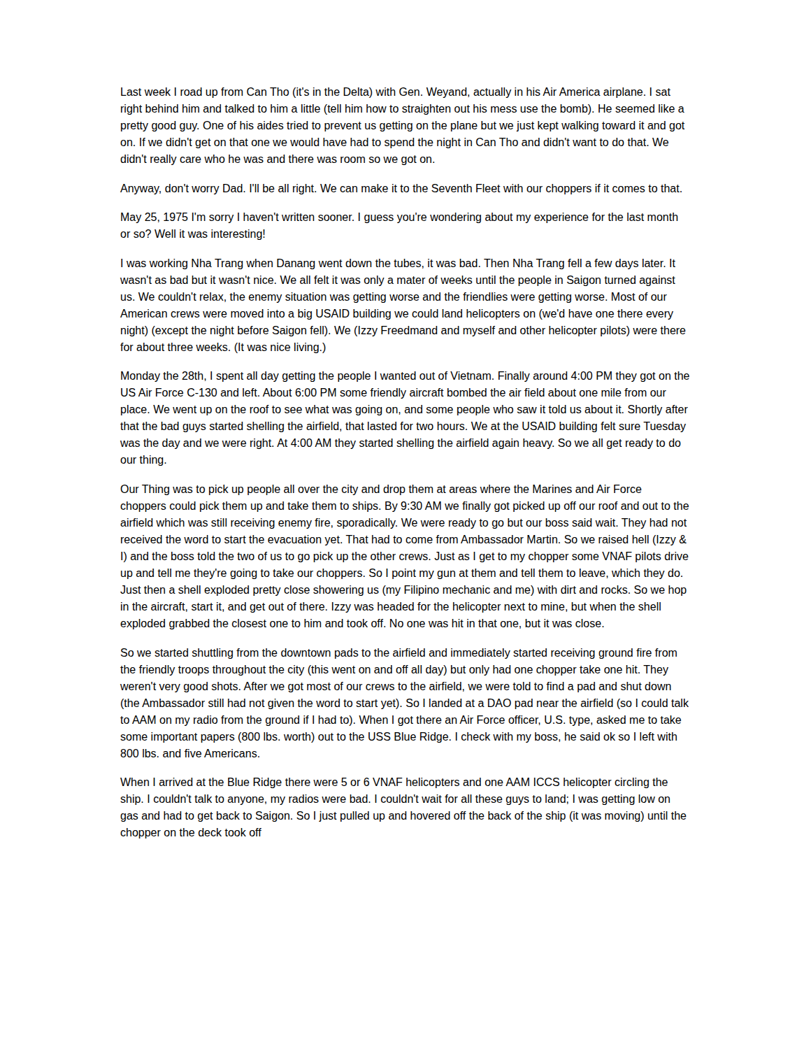Last week I road up from Can Tho (it's in the Delta) with Gen. Weyand, actually in his Air America airplane. I sat right behind him and talked to him a little (tell him how to straighten out his mess use the bomb). He seemed like a pretty good guy. One of his aides tried to prevent us getting on the plane but we just kept walking toward it and got on. If we didn't get on that one we would have had to spend the night in Can Tho and didn't want to do that. We didn't really care who he was and there was room so we got on.
Anyway, don't worry Dad. I'll be all right. We can make it to the Seventh Fleet with our choppers if it comes to that.
May 25, 1975 I'm sorry I haven't written sooner. I guess you're wondering about my experience for the last month or so? Well it was interesting!
I was working Nha Trang when Danang went down the tubes, it was bad. Then Nha Trang fell a few days later. It wasn't as bad but it wasn't nice. We all felt it was only a mater of weeks until the people in Saigon turned against us. We couldn't relax, the enemy situation was getting worse and the friendlies were getting worse. Most of our American crews were moved into a big USAID building we could land helicopters on (we'd have one there every night) (except the night before Saigon fell). We (Izzy Freedmand and myself and other helicopter pilots) were there for about three weeks. (It was nice living.)
Monday the 28th, I spent all day getting the people I wanted out of Vietnam. Finally around 4:00 PM they got on the US Air Force C-130 and left. About 6:00 PM some friendly aircraft bombed the air field about one mile from our place. We went up on the roof to see what was going on, and some people who saw it told us about it. Shortly after that the bad guys started shelling the airfield, that lasted for two hours. We at the USAID building felt sure Tuesday was the day and we were right. At 4:00 AM they started shelling the airfield again heavy. So we all get ready to do our thing.
Our Thing was to pick up people all over the city and drop them at areas where the Marines and Air Force choppers could pick them up and take them to ships. By 9:30 AM we finally got picked up off our roof and out to the airfield which was still receiving enemy fire, sporadically. We were ready to go but our boss said wait. They had not received the word to start the evacuation yet. That had to come from Ambassador Martin. So we raised hell (Izzy & I) and the boss told the two of us to go pick up the other crews. Just as I get to my chopper some VNAF pilots drive up and tell me they're going to take our choppers. So I point my gun at them and tell them to leave, which they do. Just then a shell exploded pretty close showering us (my Filipino mechanic and me) with dirt and rocks. So we hop in the aircraft, start it, and get out of there. Izzy was headed for the helicopter next to mine, but when the shell exploded grabbed the closest one to him and took off. No one was hit in that one, but it was close.
So we started shuttling from the downtown pads to the airfield and immediately started receiving ground fire from the friendly troops throughout the city (this went on and off all day) but only had one chopper take one hit. They weren't very good shots. After we got most of our crews to the airfield, we were told to find a pad and shut down (the Ambassador still had not given the word to start yet). So I landed at a DAO pad near the airfield (so I could talk to AAM on my radio from the ground if I had to). When I got there an Air Force officer, U.S. type, asked me to take some important papers (800 lbs. worth) out to the USS Blue Ridge. I check with my boss, he said ok so I left with 800 lbs. and five Americans.
When I arrived at the Blue Ridge there were 5 or 6 VNAF helicopters and one AAM ICCS helicopter circling the ship. I couldn't talk to anyone, my radios were bad. I couldn't wait for all these guys to land; I was getting low on gas and had to get back to Saigon. So I just pulled up and hovered off the back of the ship (it was moving) until the chopper on the deck took off